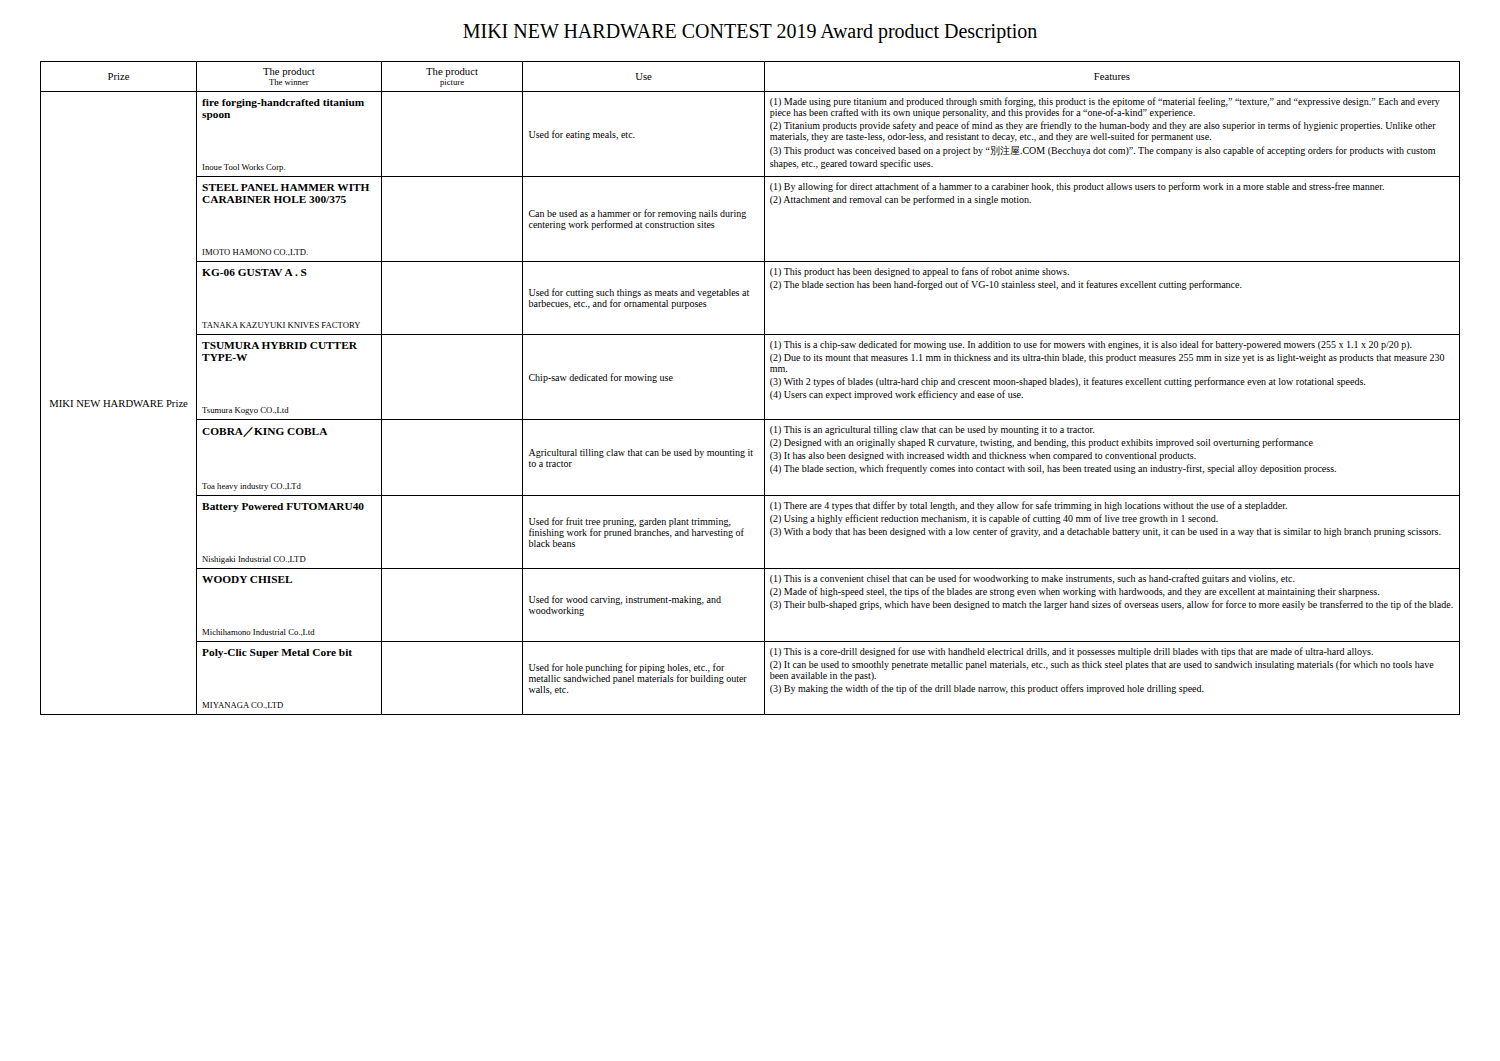MIKI NEW HARDWARE CONTEST 2019 Award product Description
| Prize | The product The winner | The product picture | Use | Features |
| --- | --- | --- | --- | --- |
| MIKI NEW HARDWARE Prize | fire forging-handcrafted titanium spoon Inoue Tool Works Corp. | | Used for eating meals, etc. | (1) Made using pure titanium and produced through smith forging, this product is the epitome of “material feeling,” “texture,” and “expressive design.” Each and every piece has been crafted with its own unique personality, and this provides for a “one-of-a-kind” experience. (2) Titanium products provide safety and peace of mind as they are friendly to the human-body and they are also superior in terms of hygienic properties. Unlike other materials, they are taste-less, odor-less, and resistant to decay, etc., and they are well-suited for permanent use. (3) This product was conceived based on a project by “別注屋.COM (Becchuya dot com)”. The company is also capable of accepting orders for products with custom shapes, etc., geared toward specific uses. |
| STEEL PANEL HAMMER WITH CARABINER HOLE 300/375 IMOTO HAMONO CO.,LTD. | | Can be used as a hammer or for removing nails during centering work performed at construction sites | (1) By allowing for direct attachment of a hammer to a carabiner hook, this product allows users to perform work in a more stable and stress-free manner. (2) Attachment and removal can be performed in a single motion. |
| KG-06 GUSTAV A . S TANAKA KAZUYUKI KNIVES FACTORY | | Used for cutting such things as meats and vegetables at barbecues, etc., and for ornamental purposes | (1) This product has been designed to appeal to fans of robot anime shows. (2) The blade section has been hand-forged out of VG-10 stainless steel, and it features excellent cutting performance. |
| TSUMURA HYBRID CUTTER TYPE-W Tsumura Kogyo CO.,Ltd | | Chip-saw dedicated for mowing use | (1) This is a chip-saw dedicated for mowing use. In addition to use for mowers with engines, it is also ideal for battery-powered mowers (255 x 1.1 x 20 p/20 p). (2) Due to its mount that measures 1.1 mm in thickness and its ultra-thin blade, this product measures 255 mm in size yet is as light-weight as products that measure 230 mm. (3) With 2 types of blades (ultra-hard chip and crescent moon-shaped blades), it features excellent cutting performance even at low rotational speeds. (4) Users can expect improved work efficiency and ease of use. |
| COBRA／KING COBLA Toa heavy industry CO.,LTd | | Agricultural tilling claw that can be used by mounting it to a tractor | (1) This is an agricultural tilling claw that can be used by mounting it to a tractor. (2) Designed with an originally shaped R curvature, twisting, and bending, this product exhibits improved soil overturning performance (3) It has also been designed with increased width and thickness when compared to conventional products. (4) The blade section, which frequently comes into contact with soil, has been treated using an industry-first, special alloy deposition process. |
| Battery Powered FUTOMARU40 Nishigaki Industrial CO.,LTD | | Used for fruit tree pruning, garden plant trimming, finishing work for pruned branches, and harvesting of black beans | (1) There are 4 types that differ by total length, and they allow for safe trimming in high locations without the use of a stepladder. (2) Using a highly efficient reduction mechanism, it is capable of cutting 40 mm of live tree growth in 1 second. (3) With a body that has been designed with a low center of gravity, and a detachable battery unit, it can be used in a way that is similar to high branch pruning scissors. |
| WOODY CHISEL Michihamono Industrial Co.,Ltd | | Used for wood carving, instrument-making, and woodworking | (1) This is a convenient chisel that can be used for woodworking to make instruments, such as hand-crafted guitars and violins, etc. (2) Made of high-speed steel, the tips of the blades are strong even when working with hardwoods, and they are excellent at maintaining their sharpness. (3) Their bulb-shaped grips, which have been designed to match the larger hand sizes of overseas users, allow for force to more easily be transferred to the tip of the blade. |
| Poly-Clic Super Metal Core bit MIYANAGA CO.,LTD | | Used for hole punching for piping holes, etc., for metallic sandwiched panel materials for building outer walls, etc. | (1) This is a core-drill designed for use with handheld electrical drills, and it possesses multiple drill blades with tips that are made of ultra-hard alloys. (2) It can be used to smoothly penetrate metallic panel materials, etc., such as thick steel plates that are used to sandwich insulating materials (for which no tools have been available in the past). (3) By making the width of the tip of the drill blade narrow, this product offers improved hole drilling speed. |